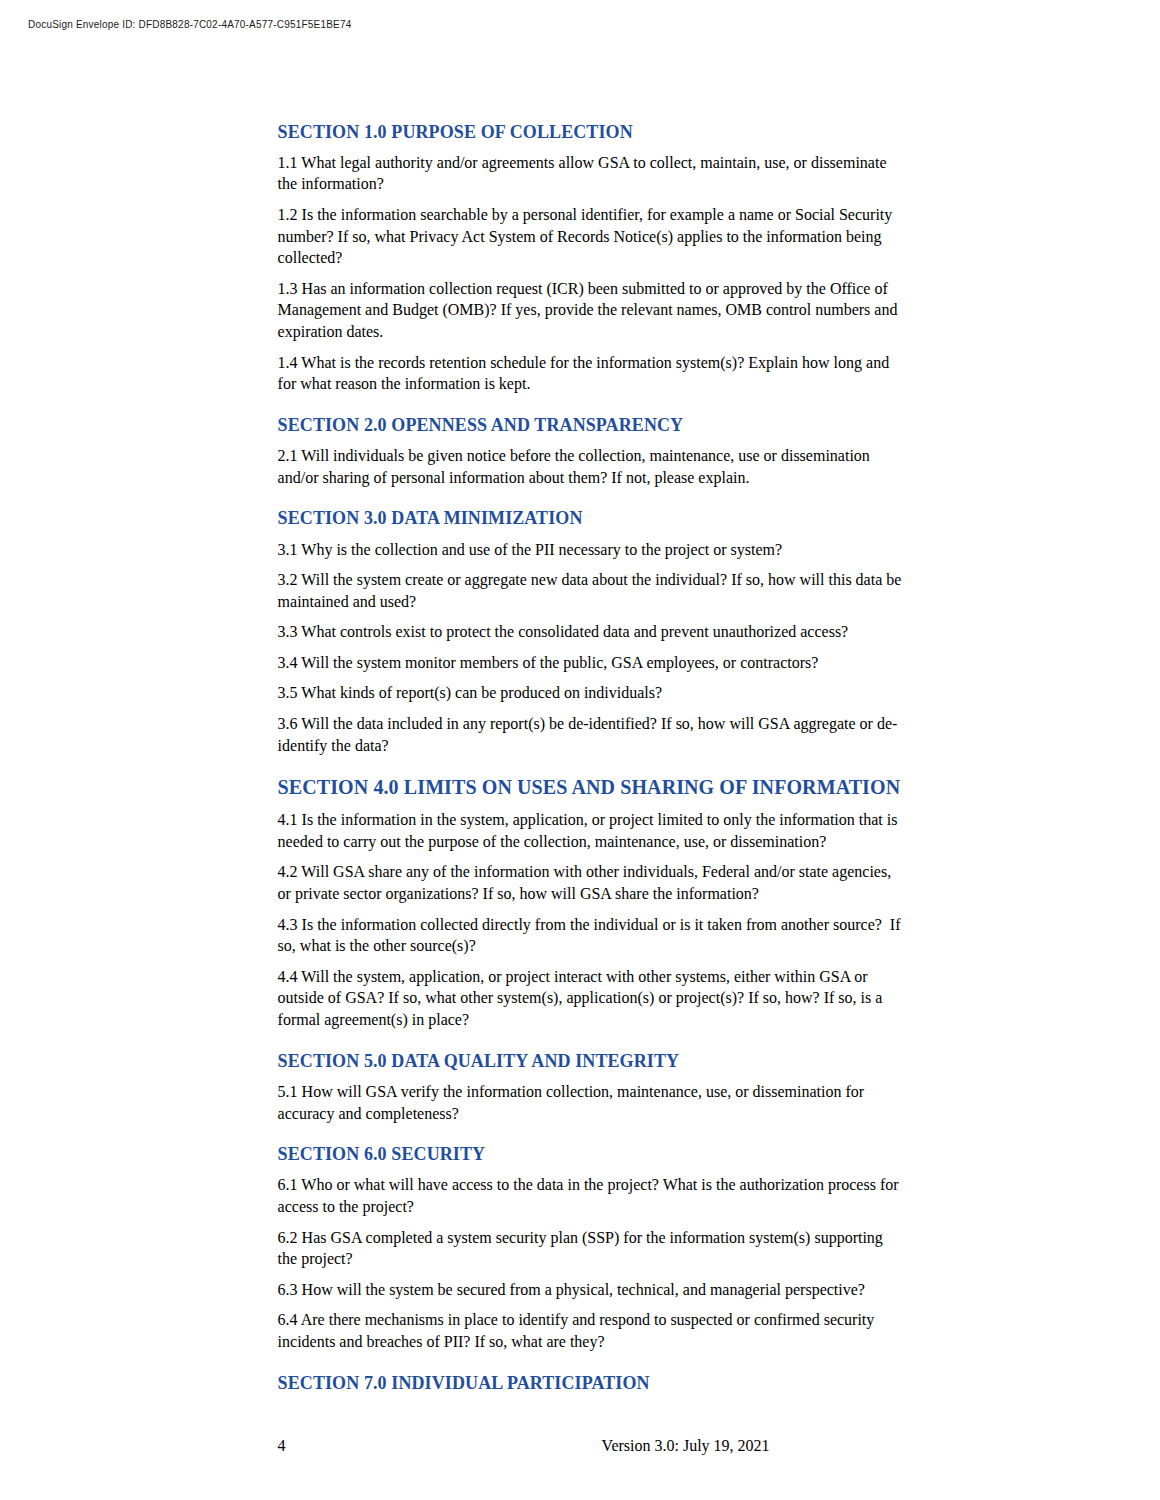DocuSign Envelope ID: DFD8B828-7C02-4A70-A577-C951F5E1BE74
SECTION 1.0 PURPOSE OF COLLECTION
1.1 What legal authority and/or agreements allow GSA to collect, maintain, use, or disseminate the information?
1.2 Is the information searchable by a personal identifier, for example a name or Social Security number? If so, what Privacy Act System of Records Notice(s) applies to the information being collected?
1.3 Has an information collection request (ICR) been submitted to or approved by the Office of Management and Budget (OMB)? If yes, provide the relevant names, OMB control numbers and expiration dates.
1.4 What is the records retention schedule for the information system(s)? Explain how long and for what reason the information is kept.
SECTION 2.0 OPENNESS AND TRANSPARENCY
2.1 Will individuals be given notice before the collection, maintenance, use or dissemination and/or sharing of personal information about them? If not, please explain.
SECTION 3.0 DATA MINIMIZATION
3.1 Why is the collection and use of the PII necessary to the project or system?
3.2 Will the system create or aggregate new data about the individual? If so, how will this data be maintained and used?
3.3 What controls exist to protect the consolidated data and prevent unauthorized access?
3.4 Will the system monitor members of the public, GSA employees, or contractors?
3.5 What kinds of report(s) can be produced on individuals?
3.6 Will the data included in any report(s) be de-identified? If so, how will GSA aggregate or de-identify the data?
SECTION 4.0 LIMITS ON USES AND SHARING OF INFORMATION
4.1 Is the information in the system, application, or project limited to only the information that is needed to carry out the purpose of the collection, maintenance, use, or dissemination?
4.2 Will GSA share any of the information with other individuals, Federal and/or state agencies, or private sector organizations? If so, how will GSA share the information?
4.3 Is the information collected directly from the individual or is it taken from another source? If so, what is the other source(s)?
4.4 Will the system, application, or project interact with other systems, either within GSA or outside of GSA? If so, what other system(s), application(s) or project(s)? If so, how? If so, is a formal agreement(s) in place?
SECTION 5.0 DATA QUALITY AND INTEGRITY
5.1 How will GSA verify the information collection, maintenance, use, or dissemination for accuracy and completeness?
SECTION 6.0 SECURITY
6.1 Who or what will have access to the data in the project? What is the authorization process for access to the project?
6.2 Has GSA completed a system security plan (SSP) for the information system(s) supporting the project?
6.3 How will the system be secured from a physical, technical, and managerial perspective?
6.4 Are there mechanisms in place to identify and respond to suspected or confirmed security incidents and breaches of PII? If so, what are they?
SECTION 7.0 INDIVIDUAL PARTICIPATION
4
Version 3.0: July 19, 2021